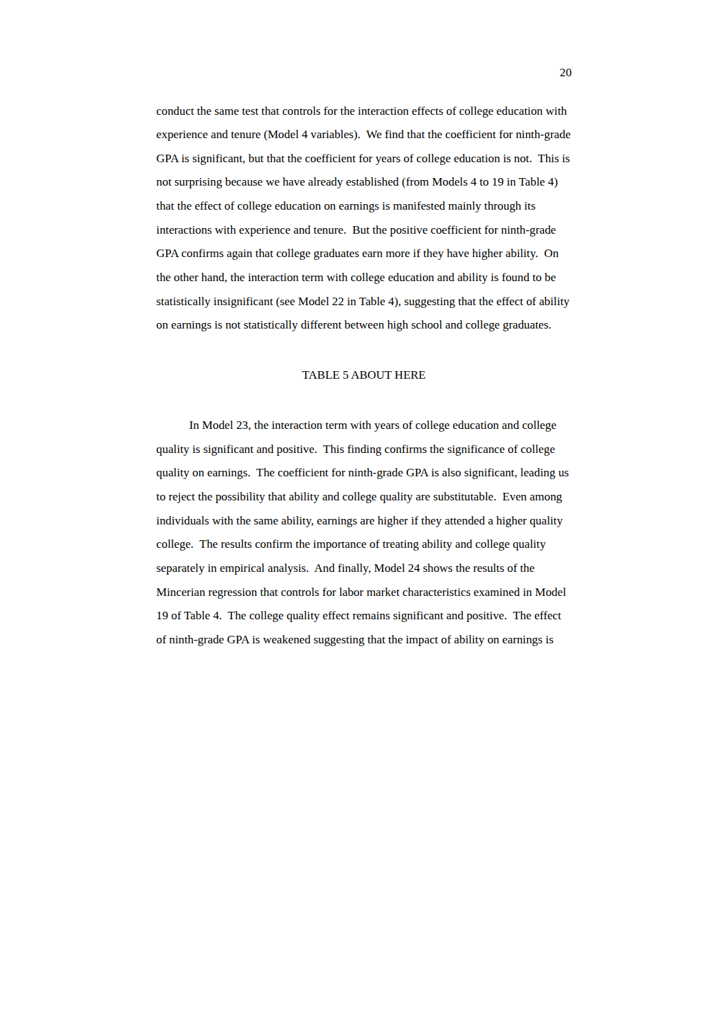20
conduct the same test that controls for the interaction effects of college education with experience and tenure (Model 4 variables). We find that the coefficient for ninth-grade GPA is significant, but that the coefficient for years of college education is not. This is not surprising because we have already established (from Models 4 to 19 in Table 4) that the effect of college education on earnings is manifested mainly through its interactions with experience and tenure. But the positive coefficient for ninth-grade GPA confirms again that college graduates earn more if they have higher ability. On the other hand, the interaction term with college education and ability is found to be statistically insignificant (see Model 22 in Table 4), suggesting that the effect of ability on earnings is not statistically different between high school and college graduates.
TABLE 5 ABOUT HERE
In Model 23, the interaction term with years of college education and college quality is significant and positive. This finding confirms the significance of college quality on earnings. The coefficient for ninth-grade GPA is also significant, leading us to reject the possibility that ability and college quality are substitutable. Even among individuals with the same ability, earnings are higher if they attended a higher quality college. The results confirm the importance of treating ability and college quality separately in empirical analysis. And finally, Model 24 shows the results of the Mincerian regression that controls for labor market characteristics examined in Model 19 of Table 4. The college quality effect remains significant and positive. The effect of ninth-grade GPA is weakened suggesting that the impact of ability on earnings is